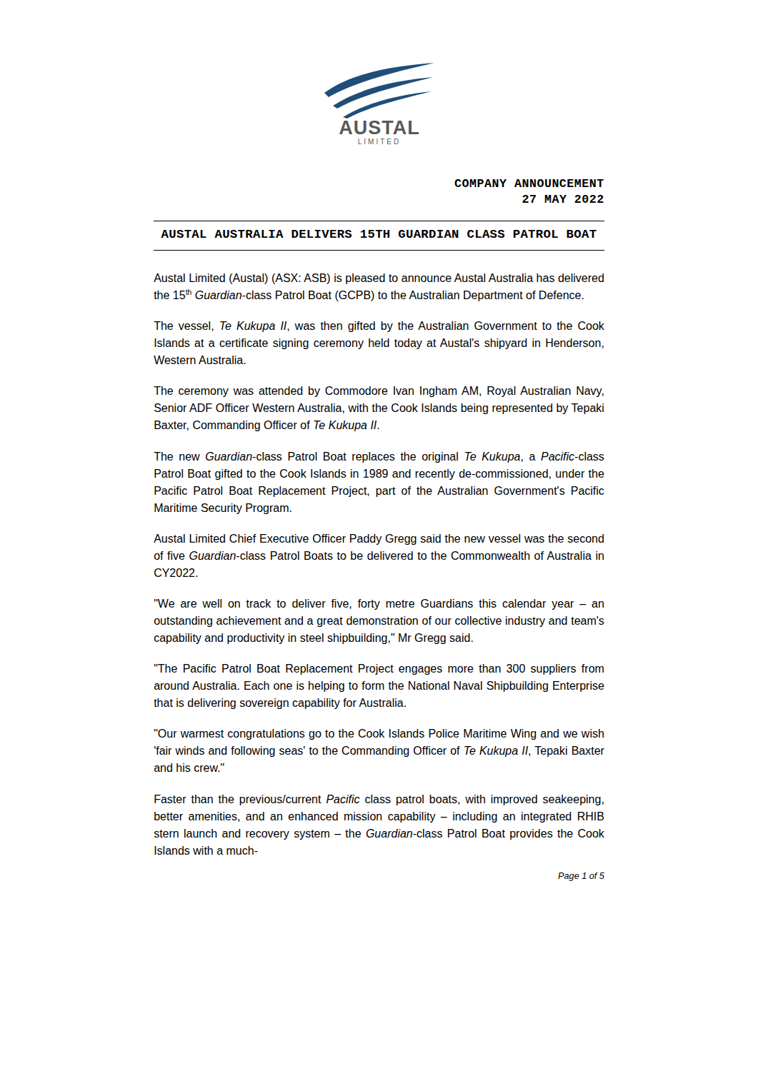AUSTAL LIMITED
COMPANY ANNOUNCEMENT
27 MAY 2022
Austal Australia delivers 15th Guardian class patrol boat
Austal Limited (Austal) (ASX: ASB) is pleased to announce Austal Australia has delivered the 15th Guardian-class Patrol Boat (GCPB) to the Australian Department of Defence.
The vessel, Te Kukupa II, was then gifted by the Australian Government to the Cook Islands at a certificate signing ceremony held today at Austal's shipyard in Henderson, Western Australia.
The ceremony was attended by Commodore Ivan Ingham AM, Royal Australian Navy, Senior ADF Officer Western Australia, with the Cook Islands being represented by Tepaki Baxter, Commanding Officer of Te Kukupa II.
The new Guardian-class Patrol Boat replaces the original Te Kukupa, a Pacific-class Patrol Boat gifted to the Cook Islands in 1989 and recently de-commissioned, under the Pacific Patrol Boat Replacement Project, part of the Australian Government's Pacific Maritime Security Program.
Austal Limited Chief Executive Officer Paddy Gregg said the new vessel was the second of five Guardian-class Patrol Boats to be delivered to the Commonwealth of Australia in CY2022.
"We are well on track to deliver five, forty metre Guardians this calendar year – an outstanding achievement and a great demonstration of our collective industry and team's capability and productivity in steel shipbuilding," Mr Gregg said.
"The Pacific Patrol Boat Replacement Project engages more than 300 suppliers from around Australia. Each one is helping to form the National Naval Shipbuilding Enterprise that is delivering sovereign capability for Australia.
"Our warmest congratulations go to the Cook Islands Police Maritime Wing and we wish 'fair winds and following seas' to the Commanding Officer of Te Kukupa II, Tepaki Baxter and his crew."
Faster than the previous/current Pacific class patrol boats, with improved seakeeping, better amenities, and an enhanced mission capability – including an integrated RHIB stern launch and recovery system – the Guardian-class Patrol Boat provides the Cook Islands with a much-
Page 1 of 5